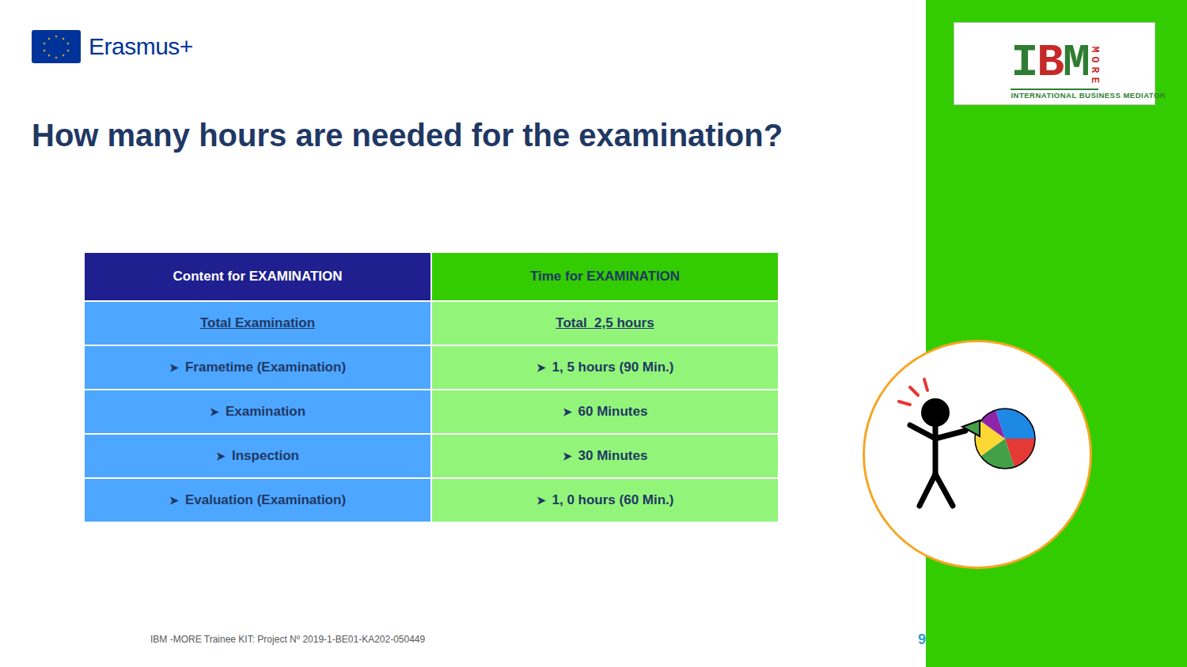Erasmus+
IBM
MORE
INTERNATIONAL BUSINESS MEDIATOR
How many hours are needed for the examination?
| Content for EXAMINATION | Time for EXAMINATION |
| --- | --- |
| Total Examination | Total 2,5 hours |
| ➤ Frametime (Examination) | ➤ 1, 5 hours (90 Min.) |
| ➤ Examination | ➤ 60 Minutes |
| ➤ Inspection | ➤ 30 Minutes |
| ➤ Evaluation (Examination) | ➤ 1, 0 hours (60 Min.) |
IBM -MORE Trainee KIT: Project Nº 2019-1-BE01-KA202-050449
9